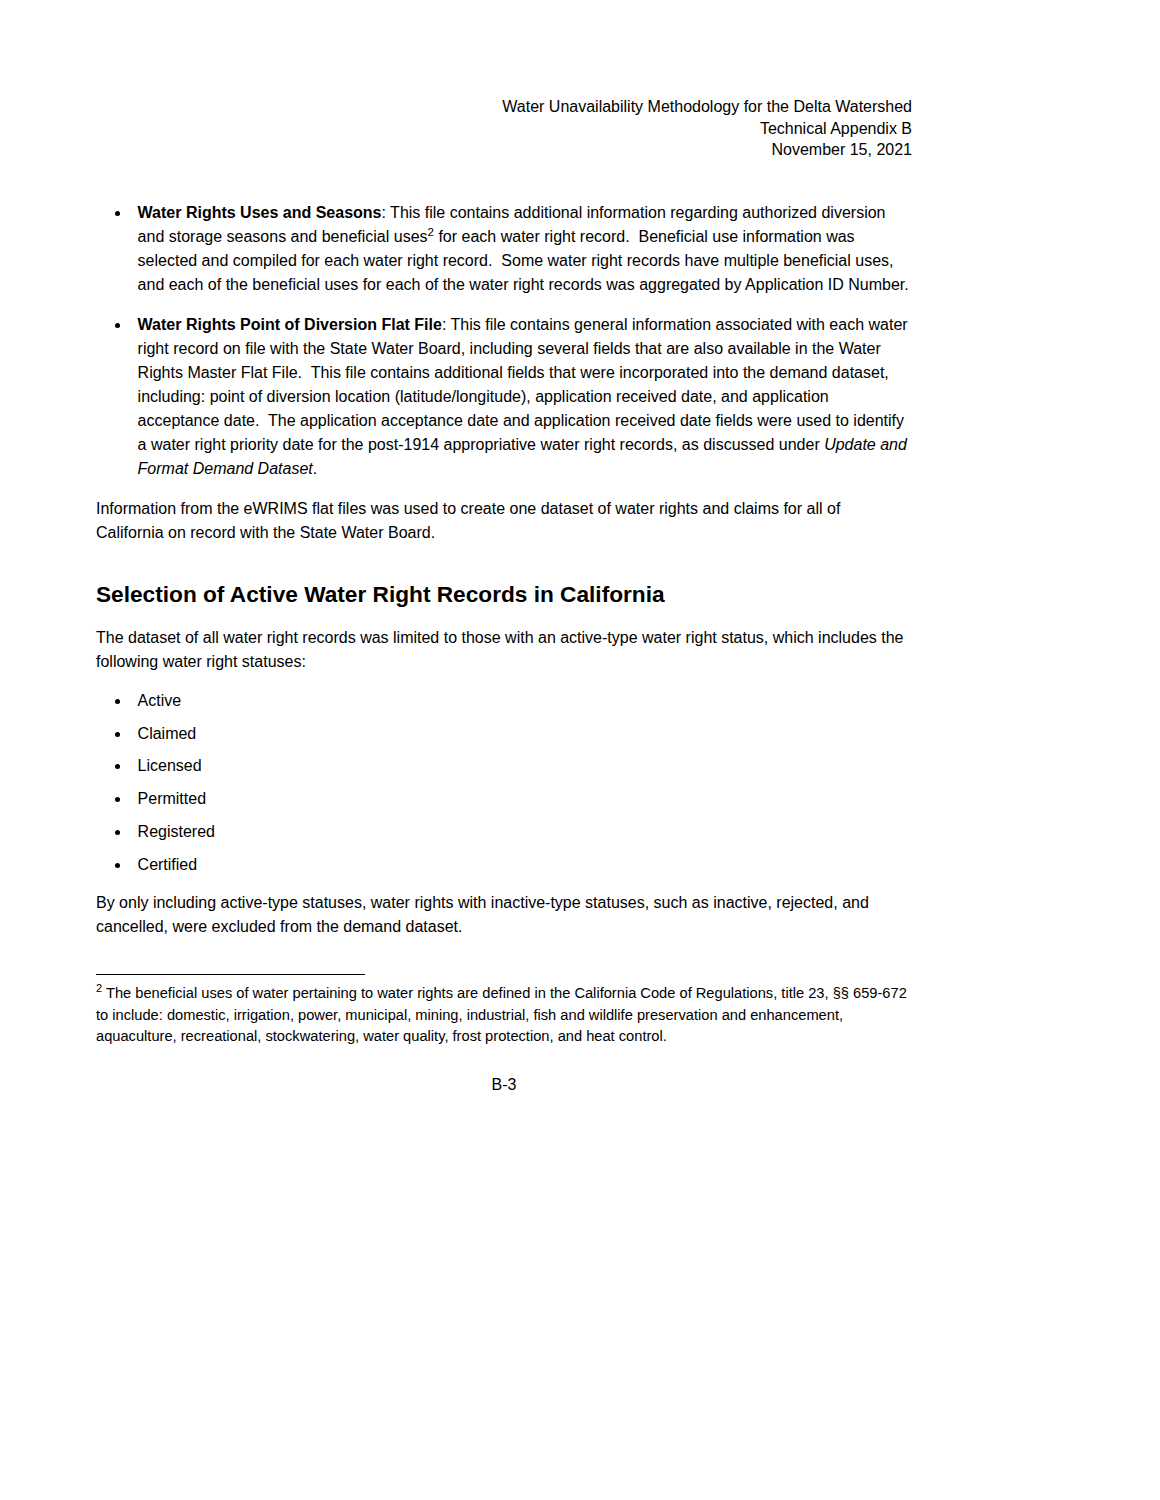Water Unavailability Methodology for the Delta Watershed
Technical Appendix B
November 15, 2021
Water Rights Uses and Seasons: This file contains additional information regarding authorized diversion and storage seasons and beneficial uses2 for each water right record. Beneficial use information was selected and compiled for each water right record. Some water right records have multiple beneficial uses, and each of the beneficial uses for each of the water right records was aggregated by Application ID Number.
Water Rights Point of Diversion Flat File: This file contains general information associated with each water right record on file with the State Water Board, including several fields that are also available in the Water Rights Master Flat File. This file contains additional fields that were incorporated into the demand dataset, including: point of diversion location (latitude/longitude), application received date, and application acceptance date. The application acceptance date and application received date fields were used to identify a water right priority date for the post-1914 appropriative water right records, as discussed under Update and Format Demand Dataset.
Information from the eWRIMS flat files was used to create one dataset of water rights and claims for all of California on record with the State Water Board.
Selection of Active Water Right Records in California
The dataset of all water right records was limited to those with an active-type water right status, which includes the following water right statuses:
Active
Claimed
Licensed
Permitted
Registered
Certified
By only including active-type statuses, water rights with inactive-type statuses, such as inactive, rejected, and cancelled, were excluded from the demand dataset.
2 The beneficial uses of water pertaining to water rights are defined in the California Code of Regulations, title 23, §§ 659-672 to include: domestic, irrigation, power, municipal, mining, industrial, fish and wildlife preservation and enhancement, aquaculture, recreational, stockwatering, water quality, frost protection, and heat control.
B-3